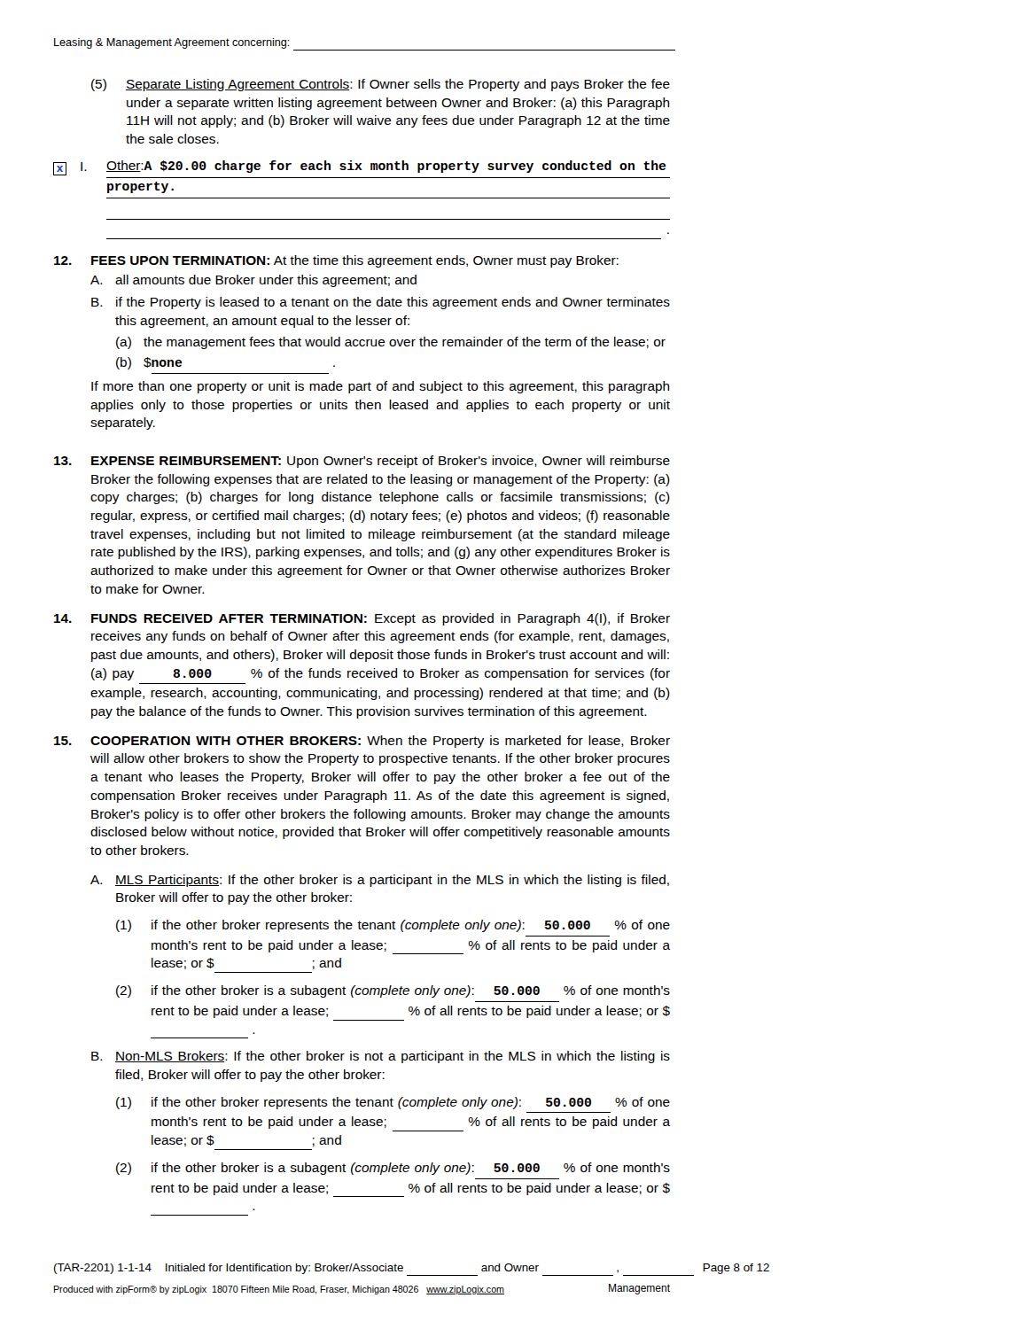Leasing & Management Agreement concerning:
(5)
Separate Listing Agreement Controls: If Owner sells the Property and pays Broker the fee under a separate written listing agreement between Owner and Broker: (a) this Paragraph 11H will not apply; and (b) Broker will waive any fees due under Paragraph 12 at the time the sale closes.
x
I.
Other:A $20.00 charge for each six month property survey conducted on the
property.
.
12.
FEES UPON TERMINATION: At the time this agreement ends, Owner must pay Broker:
A.
all amounts due Broker under this agreement; and
B.
if the Property is leased to a tenant on the date this agreement ends and Owner terminates this agreement, an amount equal to the lesser of:
(a)
the management fees that would accrue over the remainder of the term of the lease; or
(b)
$none .
If more than one property or unit is made part of and subject to this agreement, this paragraph applies only to those properties or units then leased and applies to each property or unit separately.
13.
EXPENSE REIMBURSEMENT: Upon Owner's receipt of Broker's invoice, Owner will reimburse Broker the following expenses that are related to the leasing or management of the Property: (a) copy charges; (b) charges for long distance telephone calls or facsimile transmissions; (c) regular, express, or certified mail charges; (d) notary fees; (e) photos and videos; (f) reasonable travel expenses, including but not limited to mileage reimbursement (at the standard mileage rate published by the IRS), parking expenses, and tolls; and (g) any other expenditures Broker is authorized to make under this agreement for Owner or that Owner otherwise authorizes Broker to make for Owner.
14.
FUNDS RECEIVED AFTER TERMINATION: Except as provided in Paragraph 4(I), if Broker receives any funds on behalf of Owner after this agreement ends (for example, rent, damages, past due amounts, and others), Broker will deposit those funds in Broker's trust account and will: (a) pay 8.000 % of the funds received to Broker as compensation for services (for example, research, accounting, communicating, and processing) rendered at that time; and (b) pay the balance of the funds to Owner. This provision survives termination of this agreement.
15.
COOPERATION WITH OTHER BROKERS: When the Property is marketed for lease, Broker will allow other brokers to show the Property to prospective tenants. If the other broker procures a tenant who leases the Property, Broker will offer to pay the other broker a fee out of the compensation Broker receives under Paragraph 11. As of the date this agreement is signed, Broker's policy is to offer other brokers the following amounts. Broker may change the amounts disclosed below without notice, provided that Broker will offer competitively reasonable amounts to other brokers.
A.
MLS Participants: If the other broker is a participant in the MLS in which the listing is filed, Broker will offer to pay the other broker:
(1)
if the other broker represents the tenant (complete only one):50.000 % of one month's rent to be paid under a lease; % of all rents to be paid under a lease; or $ ; and
(2)
if the other broker is a subagent (complete only one):50.000 % of one month's rent to be paid under a lease; % of all rents to be paid under a lease; or $ .
B.
Non-MLS Brokers: If the other broker is not a participant in the MLS in which the listing is filed, Broker will offer to pay the other broker:
(1)
if the other broker represents the tenant (complete only one): 50.000 % of one month's rent to be paid under a lease; % of all rents to be paid under a lease; or $ ; and
(2)
if the other broker is a subagent (complete only one):50.000 % of one month's rent to be paid under a lease; % of all rents to be paid under a lease; or $ .
(TAR-2201) 1-1-14 Initialed for Identification by: Broker/Associate and Owner ,
Page 8 of 12
Produced with zipForm® by zipLogix 18070 Fifteen Mile Road, Fraser, Michigan 48026 www.zipLogix.com
Management